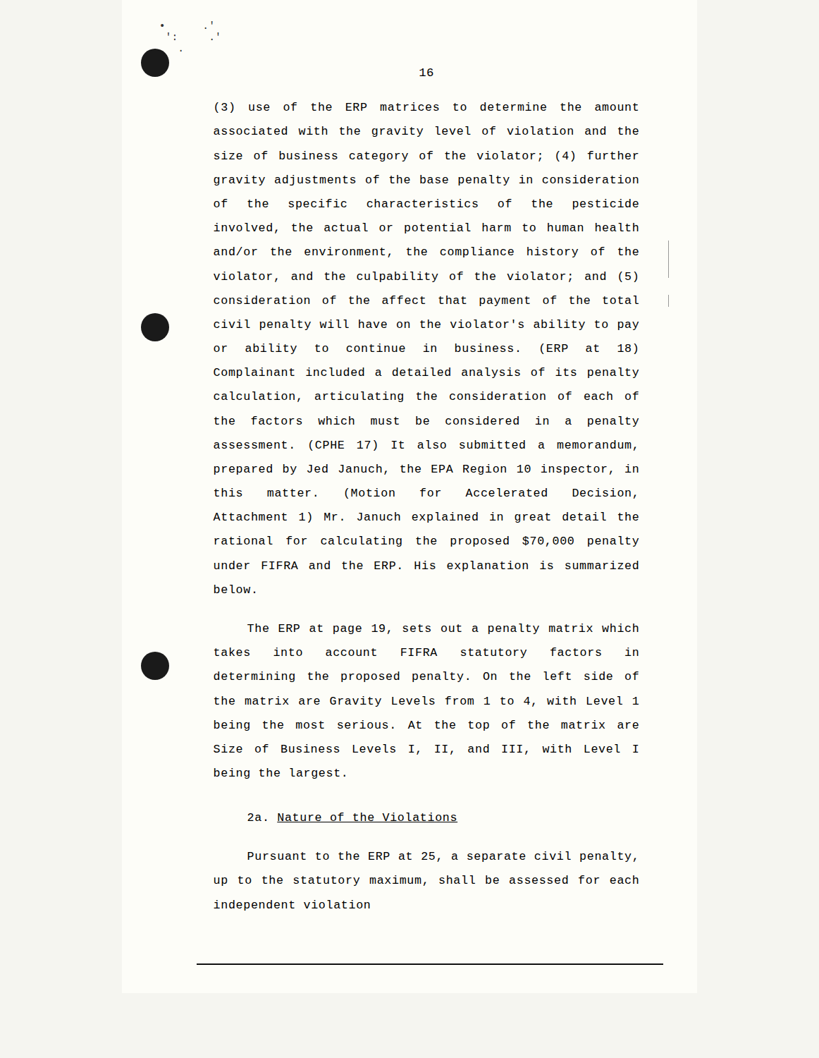• .' ': .' . .
16
(3) use of the ERP matrices to determine the amount associated with the gravity level of violation and the size of business category of the violator; (4) further gravity adjustments of the base penalty in consideration of the specific characteristics of the pesticide involved, the actual or potential harm to human health and/or the environment, the compliance history of the violator, and the culpability of the violator; and (5) consideration of the affect that payment of the total civil penalty will have on the violator's ability to pay or ability to continue in business. (ERP at 18) Complainant included a detailed analysis of its penalty calculation, articulating the consideration of each of the factors which must be considered in a penalty assessment. (CPHE 17) It also submitted a memorandum, prepared by Jed Januch, the EPA Region 10 inspector, in this matter. (Motion for Accelerated Decision, Attachment 1) Mr. Januch explained in great detail the rational for calculating the proposed $70,000 penalty under FIFRA and the ERP. His explanation is summarized below.
The ERP at page 19, sets out a penalty matrix which takes into account FIFRA statutory factors in determining the proposed penalty. On the left side of the matrix are Gravity Levels from 1 to 4, with Level 1 being the most serious. At the top of the matrix are Size of Business Levels I, II, and III, with Level I being the largest.
2a. Nature of the Violations
Pursuant to the ERP at 25, a separate civil penalty, up to the statutory maximum, shall be assessed for each independent violation